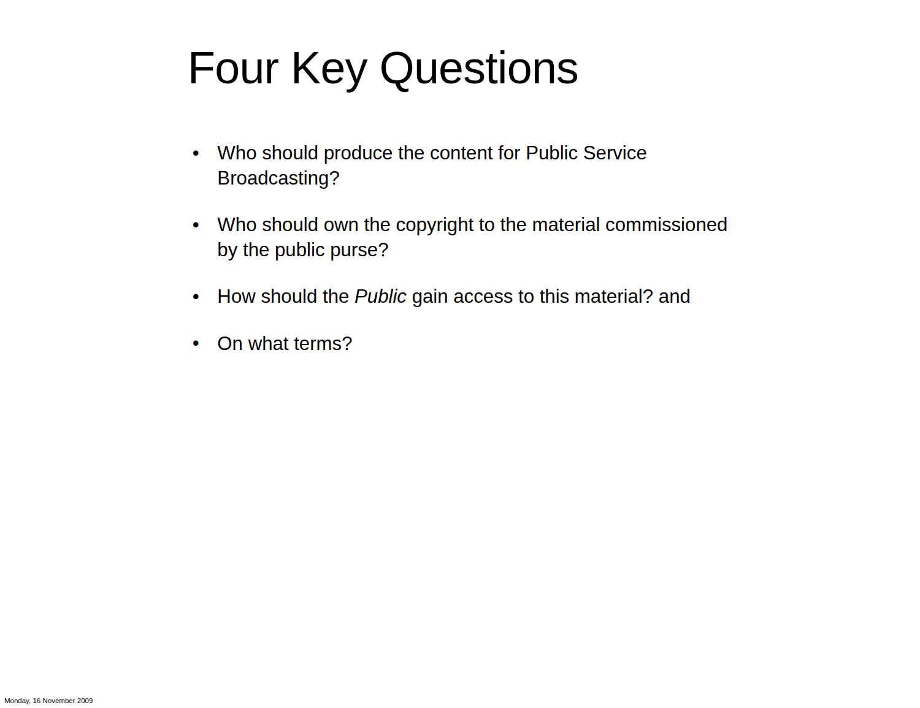Four Key Questions
Who should produce the content for Public Service Broadcasting?
Who should own the copyright to the material commissioned by the public purse?
How should the Public gain access to this material? and
On what terms?
Monday, 16 November 2009